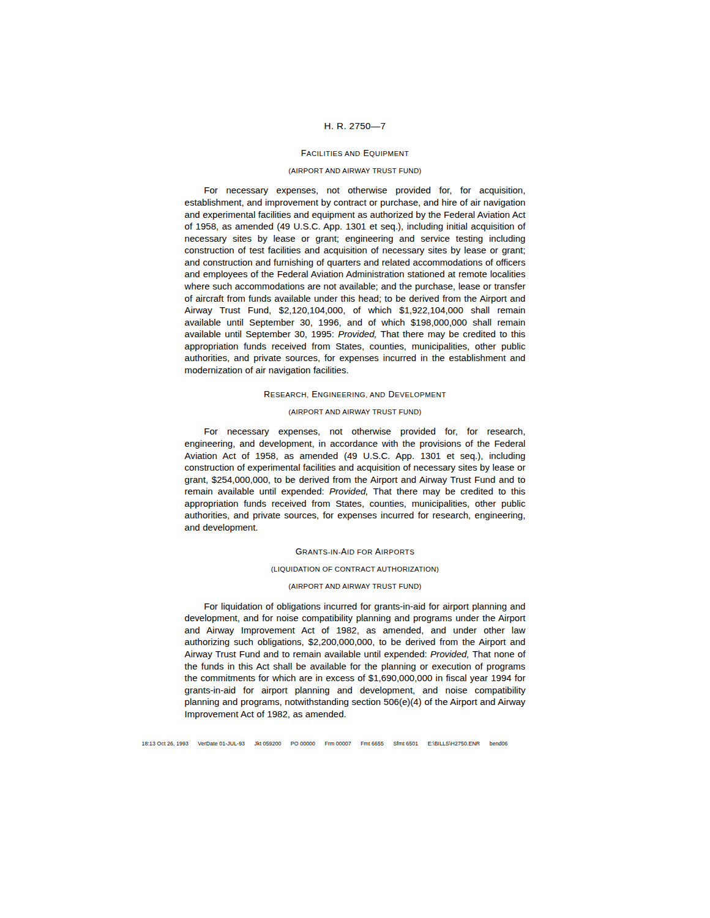H. R. 2750—7
FACILITIES AND EQUIPMENT
(airport and airway trust fund)
For necessary expenses, not otherwise provided for, for acquisition, establishment, and improvement by contract or purchase, and hire of air navigation and experimental facilities and equipment as authorized by the Federal Aviation Act of 1958, as amended (49 U.S.C. App. 1301 et seq.), including initial acquisition of necessary sites by lease or grant; engineering and service testing including construction of test facilities and acquisition of necessary sites by lease or grant; and construction and furnishing of quarters and related accommodations of officers and employees of the Federal Aviation Administration stationed at remote localities where such accommodations are not available; and the purchase, lease or transfer of aircraft from funds available under this head; to be derived from the Airport and Airway Trust Fund, $2,120,104,000, of which $1,922,104,000 shall remain available until September 30, 1996, and of which $198,000,000 shall remain available until September 30, 1995: Provided, That there may be credited to this appropriation funds received from States, counties, municipalities, other public authorities, and private sources, for expenses incurred in the establishment and modernization of air navigation facilities.
RESEARCH, ENGINEERING, AND DEVELOPMENT
(airport and airway trust fund)
For necessary expenses, not otherwise provided for, for research, engineering, and development, in accordance with the provisions of the Federal Aviation Act of 1958, as amended (49 U.S.C. App. 1301 et seq.), including construction of experimental facilities and acquisition of necessary sites by lease or grant, $254,000,000, to be derived from the Airport and Airway Trust Fund and to remain available until expended: Provided, That there may be credited to this appropriation funds received from States, counties, municipalities, other public authorities, and private sources, for expenses incurred for research, engineering, and development.
GRANTS-IN-AID FOR AIRPORTS
(liquidation of contract authorization)
(airport and airway trust fund)
For liquidation of obligations incurred for grants-in-aid for airport planning and development, and for noise compatibility planning and programs under the Airport and Airway Improvement Act of 1982, as amended, and under other law authorizing such obligations, $2,200,000,000, to be derived from the Airport and Airway Trust Fund and to remain available until expended: Provided, That none of the funds in this Act shall be available for the planning or execution of programs the commitments for which are in excess of $1,690,000,000 in fiscal year 1994 for grants-in-aid for airport planning and development, and noise compatibility planning and programs, notwithstanding section 506(e)(4) of the Airport and Airway Improvement Act of 1982, as amended.
18:13 Oct 26, 1993 VerDate 01-JUL-93 Jkt 059200 PO 00000 Frm 00007 Fmt 6655 Sfmt 6501 E:\BILLS\H2750.ENR bend06